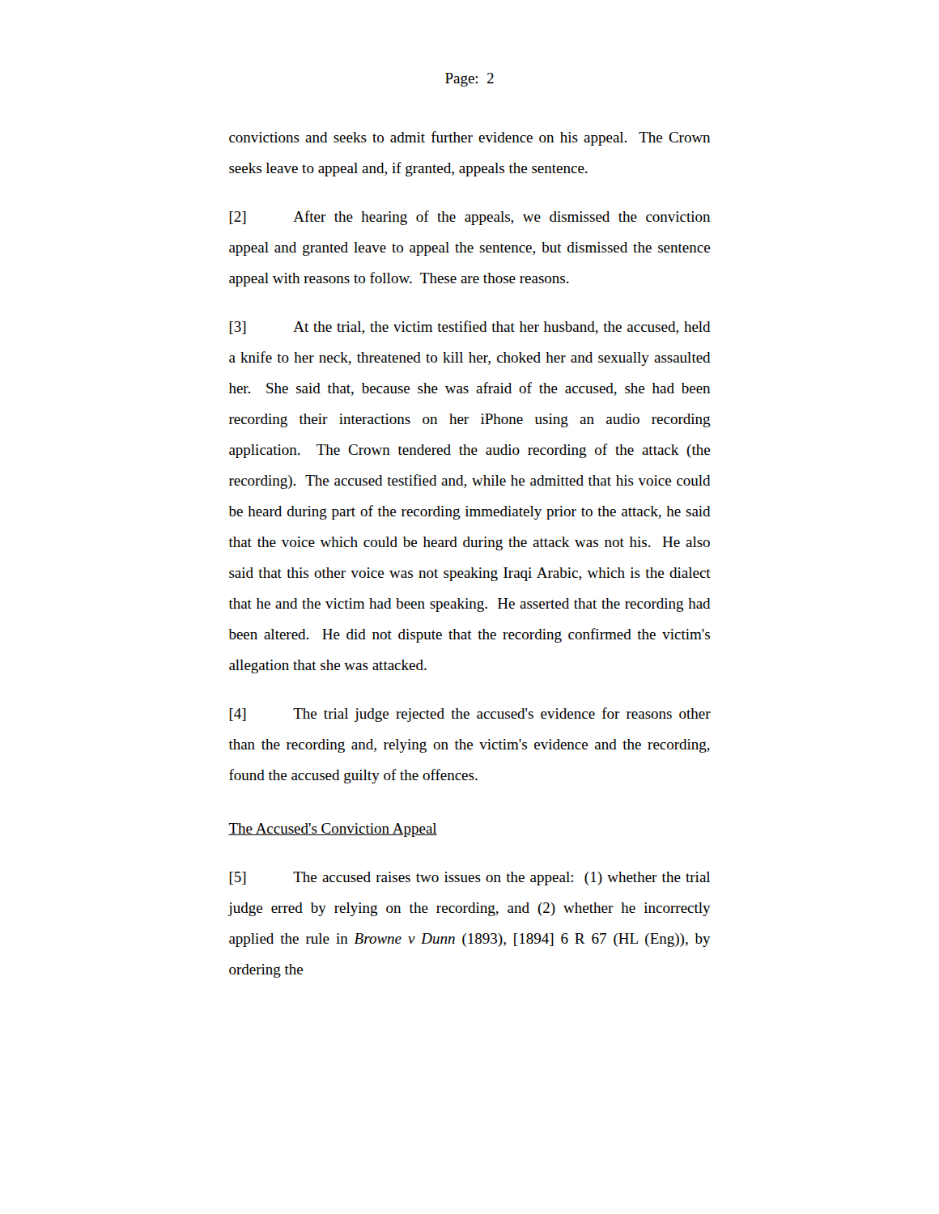Page: 2
convictions and seeks to admit further evidence on his appeal. The Crown seeks leave to appeal and, if granted, appeals the sentence.
[2] After the hearing of the appeals, we dismissed the conviction appeal and granted leave to appeal the sentence, but dismissed the sentence appeal with reasons to follow. These are those reasons.
[3] At the trial, the victim testified that her husband, the accused, held a knife to her neck, threatened to kill her, choked her and sexually assaulted her. She said that, because she was afraid of the accused, she had been recording their interactions on her iPhone using an audio recording application. The Crown tendered the audio recording of the attack (the recording). The accused testified and, while he admitted that his voice could be heard during part of the recording immediately prior to the attack, he said that the voice which could be heard during the attack was not his. He also said that this other voice was not speaking Iraqi Arabic, which is the dialect that he and the victim had been speaking. He asserted that the recording had been altered. He did not dispute that the recording confirmed the victim's allegation that she was attacked.
[4] The trial judge rejected the accused's evidence for reasons other than the recording and, relying on the victim's evidence and the recording, found the accused guilty of the offences.
The Accused's Conviction Appeal
[5] The accused raises two issues on the appeal: (1) whether the trial judge erred by relying on the recording, and (2) whether he incorrectly applied the rule in Browne v Dunn (1893), [1894] 6 R 67 (HL (Eng)), by ordering the